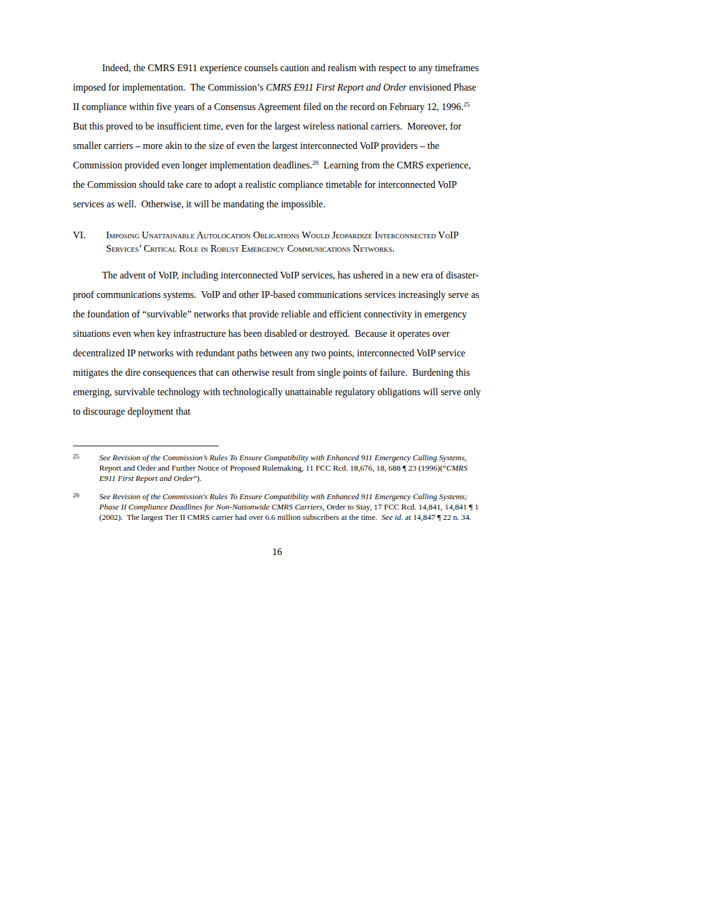Indeed, the CMRS E911 experience counsels caution and realism with respect to any timeframes imposed for implementation. The Commission’s CMRS E911 First Report and Order envisioned Phase II compliance within five years of a Consensus Agreement filed on the record on February 12, 1996.25 But this proved to be insufficient time, even for the largest wireless national carriers. Moreover, for smaller carriers – more akin to the size of even the largest interconnected VoIP providers – the Commission provided even longer implementation deadlines.26 Learning from the CMRS experience, the Commission should take care to adopt a realistic compliance timetable for interconnected VoIP services as well. Otherwise, it will be mandating the impossible.
VI. Imposing Unattainable Autolocation Obligations Would Jeopardize Interconnected VoIP Services’ Critical Role in Robust Emergency Communications Networks.
The advent of VoIP, including interconnected VoIP services, has ushered in a new era of disaster-proof communications systems. VoIP and other IP-based communications services increasingly serve as the foundation of “survivable” networks that provide reliable and efficient connectivity in emergency situations even when key infrastructure has been disabled or destroyed. Because it operates over decentralized IP networks with redundant paths between any two points, interconnected VoIP service mitigates the dire consequences that can otherwise result from single points of failure. Burdening this emerging, survivable technology with technologically unattainable regulatory obligations will serve only to discourage deployment that
25 See Revision of the Commission’s Rules To Ensure Compatibility with Enhanced 911 Emergency Calling Systems, Report and Order and Further Notice of Proposed Rulemaking, 11 FCC Rcd. 18,676, 18, 688 ¶ 23 (1996)(“CMRS E911 First Report and Order”).
26 See Revision of the Commission's Rules To Ensure Compatibility with Enhanced 911 Emergency Calling Systems; Phase II Compliance Deadlines for Non-Nationwide CMRS Carriers, Order to Stay, 17 FCC Rcd. 14,841, 14,841 ¶ 1 (2002). The largest Tier II CMRS carrier had over 6.6 million subscribers at the time. See id. at 14,847 ¶ 22 n. 34.
16